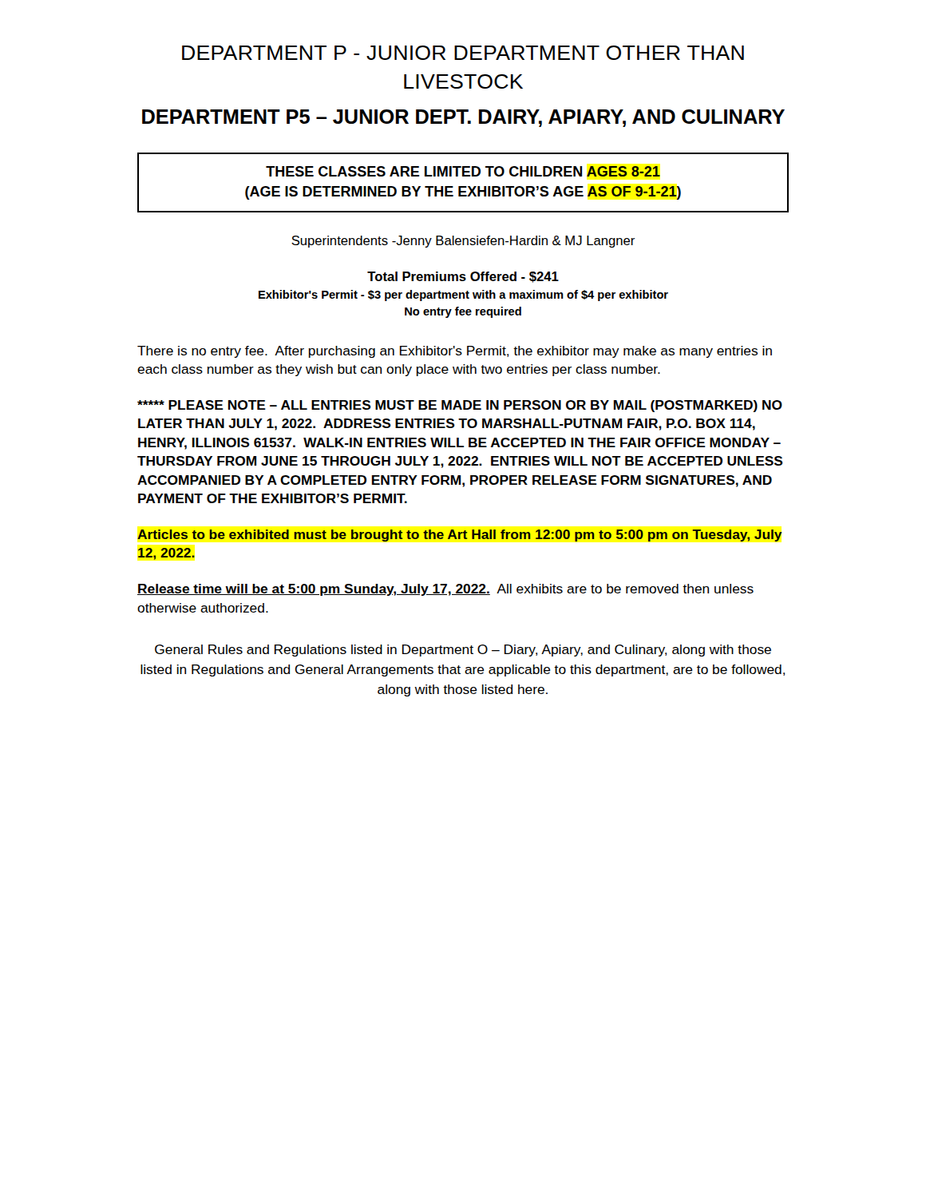DEPARTMENT P - JUNIOR DEPARTMENT OTHER THAN LIVESTOCK
DEPARTMENT P5 – JUNIOR DEPT. DAIRY, APIARY, AND CULINARY
THESE CLASSES ARE LIMITED TO CHILDREN AGES 8-21
(AGE IS DETERMINED BY THE EXHIBITOR’S AGE AS OF 9-1-21)
Superintendents -Jenny Balensiefen-Hardin & MJ Langner
Total Premiums Offered - $241
Exhibitor's Permit - $3 per department with a maximum of $4 per exhibitor
No entry fee required
There is no entry fee. After purchasing an Exhibitor's Permit, the exhibitor may make as many entries in each class number as they wish but can only place with two entries per class number.
***** PLEASE NOTE – ALL ENTRIES MUST BE MADE IN PERSON OR BY MAIL (POSTMARKED) NO LATER THAN JULY 1, 2022. ADDRESS ENTRIES TO MARSHALL-PUTNAM FAIR, P.O. BOX 114, HENRY, ILLINOIS 61537. WALK-IN ENTRIES WILL BE ACCEPTED IN THE FAIR OFFICE MONDAY – THURSDAY FROM JUNE 15 THROUGH JULY 1, 2022. ENTRIES WILL NOT BE ACCEPTED UNLESS ACCOMPANIED BY A COMPLETED ENTRY FORM, PROPER RELEASE FORM SIGNATURES, AND PAYMENT OF THE EXHIBITOR’S PERMIT.
Articles to be exhibited must be brought to the Art Hall from 12:00 pm to 5:00 pm on Tuesday, July 12, 2022.
Release time will be at 5:00 pm Sunday, July 17, 2022. All exhibits are to be removed then unless otherwise authorized.
General Rules and Regulations listed in Department O – Diary, Apiary, and Culinary, along with those listed in Regulations and General Arrangements that are applicable to this department, are to be followed, along with those listed here.